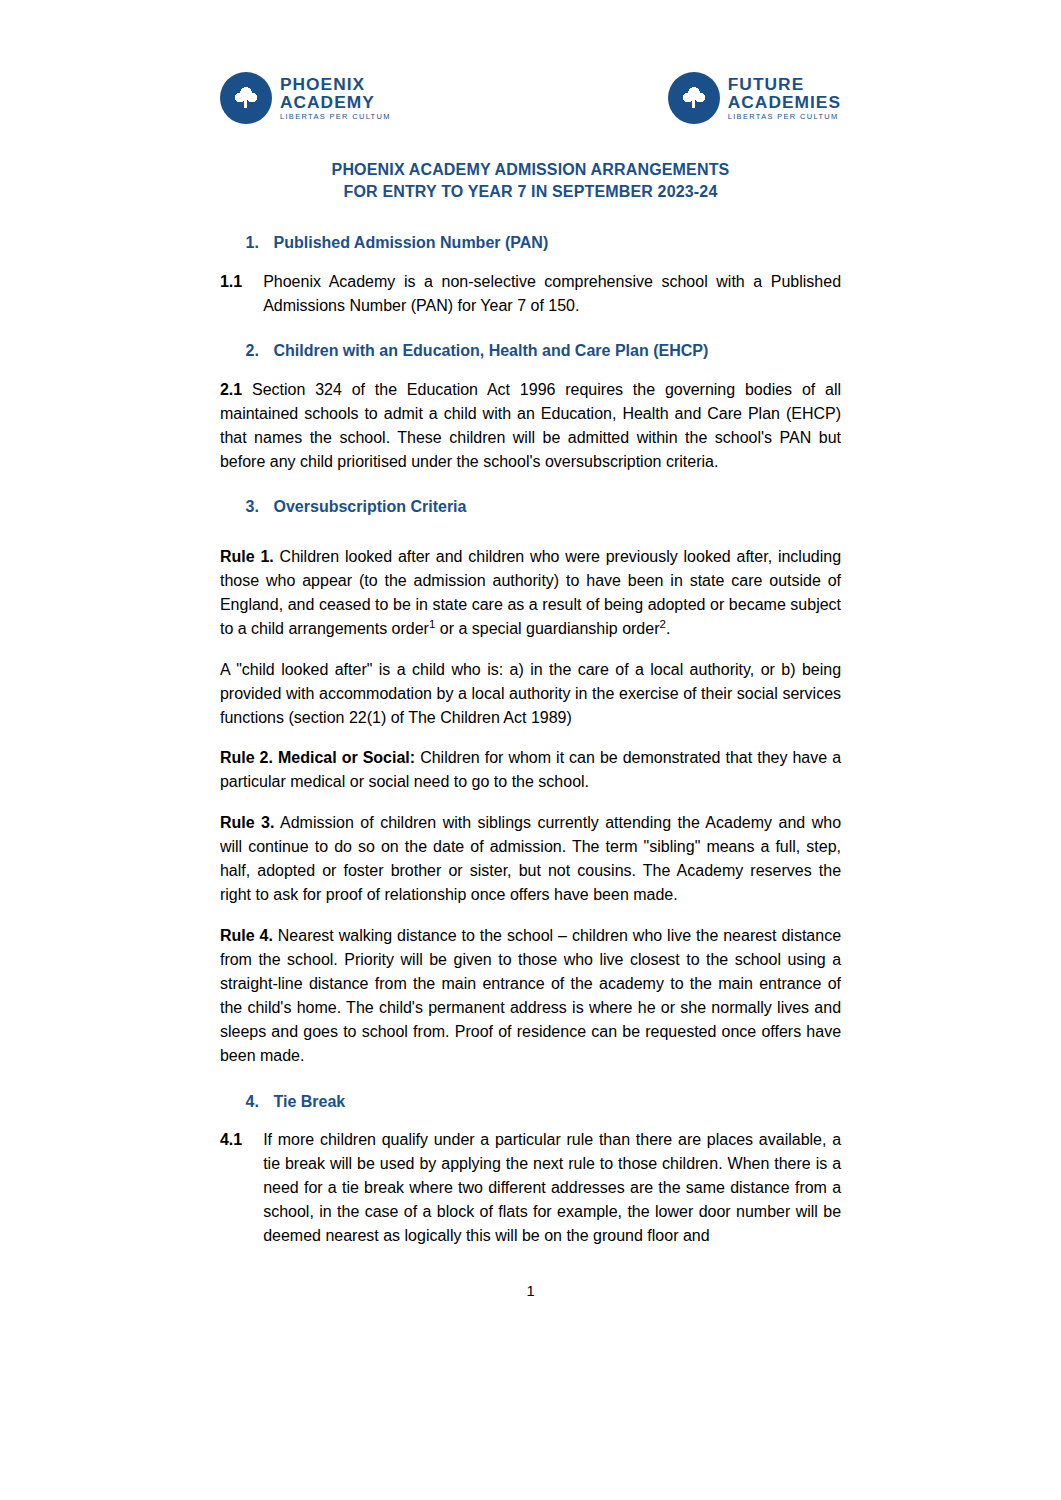PHOENIX ACADEMY LIBERTAS PER CULTUM
FUTURE ACADEMIES LIBERTAS PER CULTUM
PHOENIX ACADEMY ADMISSION ARRANGEMENTS
FOR ENTRY TO YEAR 7 IN SEPTEMBER 2023-24
1. Published Admission Number (PAN)
1.1 Phoenix Academy is a non-selective comprehensive school with a Published Admissions Number (PAN) for Year 7 of 150.
2. Children with an Education, Health and Care Plan (EHCP)
2.1 Section 324 of the Education Act 1996 requires the governing bodies of all maintained schools to admit a child with an Education, Health and Care Plan (EHCP) that names the school. These children will be admitted within the school's PAN but before any child prioritised under the school's oversubscription criteria.
3. Oversubscription Criteria
Rule 1. Children looked after and children who were previously looked after, including those who appear (to the admission authority) to have been in state care outside of England, and ceased to be in state care as a result of being adopted or became subject to a child arrangements order1 or a special guardianship order2.
A "child looked after" is a child who is: a) in the care of a local authority, or b) being provided with accommodation by a local authority in the exercise of their social services functions (section 22(1) of The Children Act 1989)
Rule 2. Medical or Social: Children for whom it can be demonstrated that they have a particular medical or social need to go to the school.
Rule 3. Admission of children with siblings currently attending the Academy and who will continue to do so on the date of admission. The term "sibling" means a full, step, half, adopted or foster brother or sister, but not cousins. The Academy reserves the right to ask for proof of relationship once offers have been made.
Rule 4. Nearest walking distance to the school – children who live the nearest distance from the school. Priority will be given to those who live closest to the school using a straight-line distance from the main entrance of the academy to the main entrance of the child's home. The child's permanent address is where he or she normally lives and sleeps and goes to school from. Proof of residence can be requested once offers have been made.
4. Tie Break
4.1 If more children qualify under a particular rule than there are places available, a tie break will be used by applying the next rule to those children. When there is a need for a tie break where two different addresses are the same distance from a school, in the case of a block of flats for example, the lower door number will be deemed nearest as logically this will be on the ground floor and
1